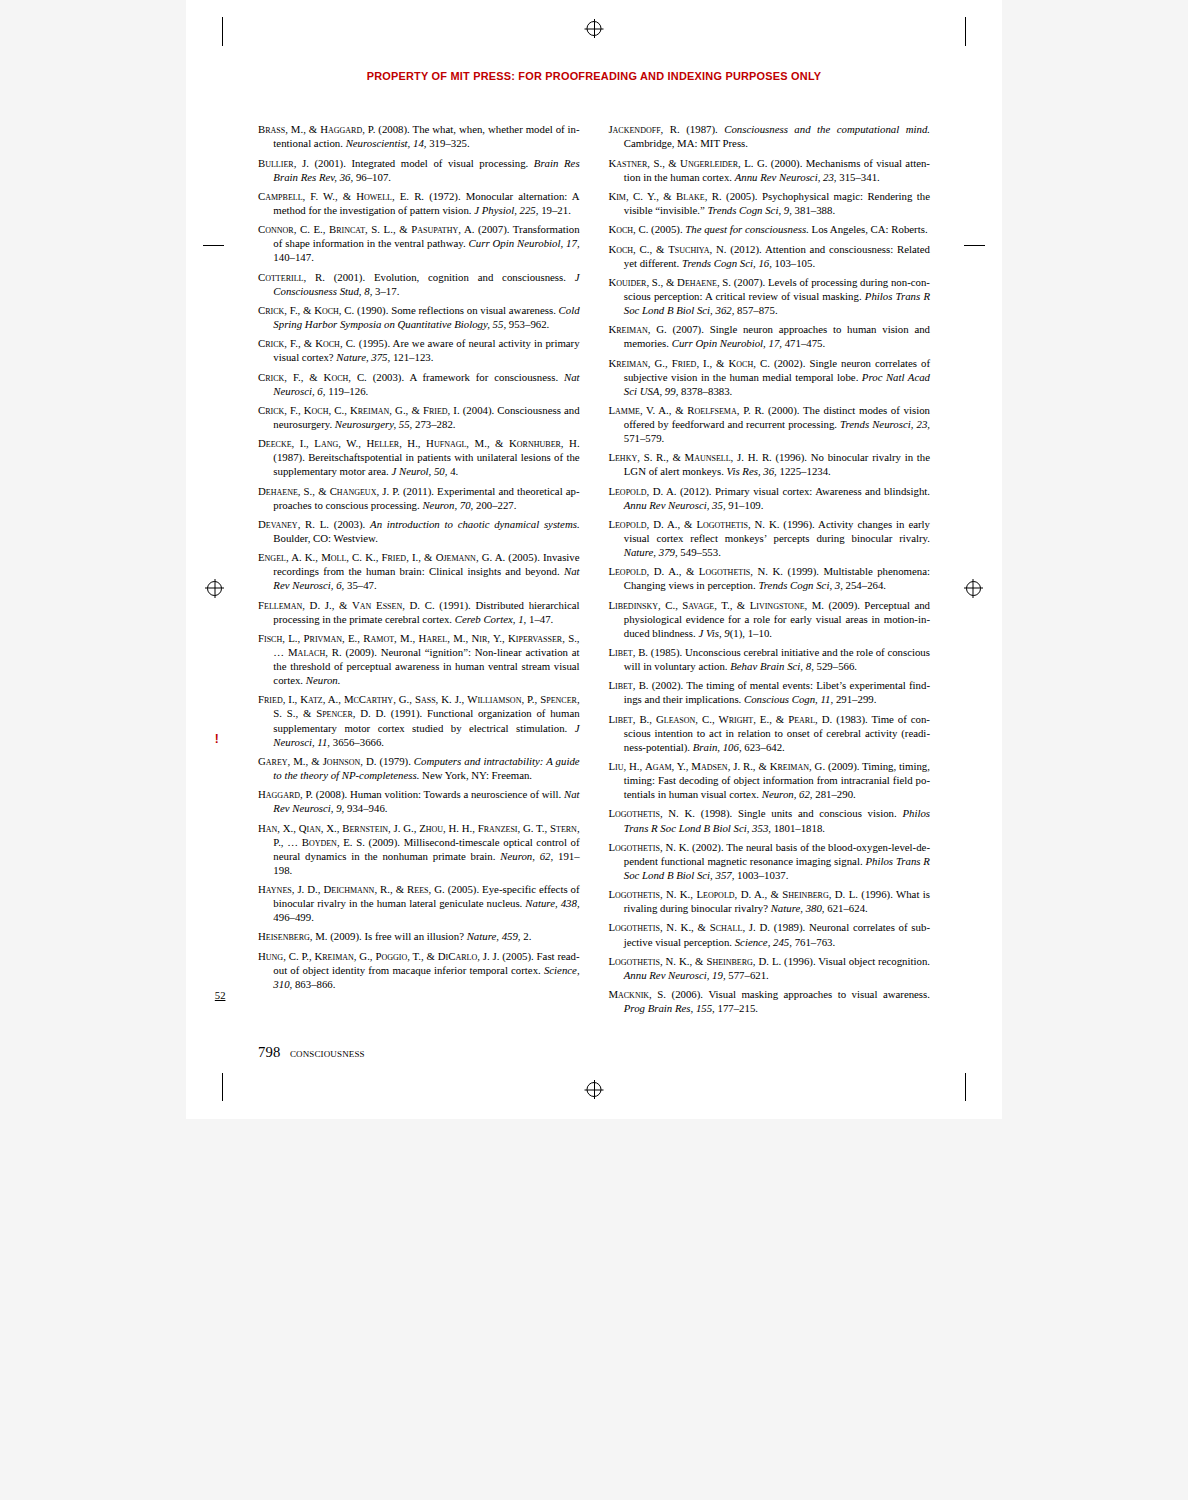PROPERTY OF MIT PRESS: FOR PROOFREADING AND INDEXING PURPOSES ONLY
! 52
Brass, M., & Haggard, P. (2008). The what, when, whether model of intentional action. Neuroscientist, 14, 319–325.
Bullier, J. (2001). Integrated model of visual processing. Brain Res Brain Res Rev, 36, 96–107.
Campbell, F. W., & Howell, E. R. (1972). Monocular alternation: A method for the investigation of pattern vision. J Physiol, 225, 19–21.
Connor, C. E., Brincat, S. L., & Pasupathy, A. (2007). Transformation of shape information in the ventral pathway. Curr Opin Neurobiol, 17, 140–147.
Cotterill, R. (2001). Evolution, cognition and consciousness. J Consciousness Stud, 8, 3–17.
Crick, F., & Koch, C. (1990). Some reflections on visual awareness. Cold Spring Harbor Symposia on Quantitative Biology, 55, 953–962.
Crick, F., & Koch, C. (1995). Are we aware of neural activity in primary visual cortex? Nature, 375, 121–123.
Crick, F., & Koch, C. (2003). A framework for consciousness. Nat Neurosci, 6, 119–126.
Crick, F., Koch, C., Kreiman, G., & Fried, I. (2004). Consciousness and neurosurgery. Neurosurgery, 55, 273–282.
Deecke, I., Lang, W., Heller, H., Hufnagl, M., & Kornhuber, H. (1987). Bereitschaftspotential in patients with unilateral lesions of the supplementary motor area. J Neurol, 50, 4.
Dehaene, S., & Changeux, J. P. (2011). Experimental and theoretical approaches to conscious processing. Neuron, 70, 200–227.
Devaney, R. L. (2003). An introduction to chaotic dynamical systems. Boulder, CO: Westview.
Engel, A. K., Moll, C. K., Fried, I., & Ojemann, G. A. (2005). Invasive recordings from the human brain: Clinical insights and beyond. Nat Rev Neurosci, 6, 35–47.
Felleman, D. J., & Van Essen, D. C. (1991). Distributed hierarchical processing in the primate cerebral cortex. Cereb Cortex, 1, 1–47.
Fisch, L., Privman, E., Ramot, M., Harel, M., Nir, Y., Kipervasser, S., … Malach, R. (2009). Neuronal “ignition”: Non-linear activation at the threshold of perceptual awareness in human ventral stream visual cortex. Neuron.
Fried, I., Katz, A., McCarthy, G., Sass, K. J., Williamson, P., Spencer, S. S., & Spencer, D. D. (1991). Functional organization of human supplementary motor cortex studied by electrical stimulation. J Neurosci, 11, 3656–3666.
Garey, M., & Johnson, D. (1979). Computers and intractability: A guide to the theory of NP-completeness. New York, NY: Freeman.
Haggard, P. (2008). Human volition: Towards a neuroscience of will. Nat Rev Neurosci, 9, 934–946.
Han, X., Qian, X., Bernstein, J. G., Zhou, H. H., Franzesi, G. T., Stern, P., … Boyden, E. S. (2009). Millisecond-timescale optical control of neural dynamics in the nonhuman primate brain. Neuron, 62, 191–198.
Haynes, J. D., Deichmann, R., & Rees, G. (2005). Eye-specific effects of binocular rivalry in the human lateral geniculate nucleus. Nature, 438, 496–499.
Heisenberg, M. (2009). Is free will an illusion? Nature, 459, 2.
Hung, C. P., Kreiman, G., Poggio, T., & DiCarlo, J. J. (2005). Fast read-out of object identity from macaque inferior temporal cortex. Science, 310, 863–866.
Jackendoff, R. (1987). Consciousness and the computational mind. Cambridge, MA: MIT Press.
Kastner, S., & Ungerleider, L. G. (2000). Mechanisms of visual attention in the human cortex. Annu Rev Neurosci, 23, 315–341.
Kim, C. Y., & Blake, R. (2005). Psychophysical magic: Rendering the visible “invisible.” Trends Cogn Sci, 9, 381–388.
Koch, C. (2005). The quest for consciousness. Los Angeles, CA: Roberts.
Koch, C., & Tsuchiya, N. (2012). Attention and consciousness: Related yet different. Trends Cogn Sci, 16, 103–105.
Kouider, S., & Dehaene, S. (2007). Levels of processing during non-conscious perception: A critical review of visual masking. Philos Trans R Soc Lond B Biol Sci, 362, 857–875.
Kreiman, G. (2007). Single neuron approaches to human vision and memories. Curr Opin Neurobiol, 17, 471–475.
Kreiman, G., Fried, I., & Koch, C. (2002). Single neuron correlates of subjective vision in the human medial temporal lobe. Proc Natl Acad Sci USA, 99, 8378–8383.
Lamme, V. A., & Roelfsema, P. R. (2000). The distinct modes of vision offered by feedforward and recurrent processing. Trends Neurosci, 23, 571–579.
Lehky, S. R., & Maunsell, J. H. R. (1996). No binocular rivalry in the LGN of alert monkeys. Vis Res, 36, 1225–1234.
Leopold, D. A. (2012). Primary visual cortex: Awareness and blindsight. Annu Rev Neurosci, 35, 91–109.
Leopold, D. A., & Logothetis, N. K. (1996). Activity changes in early visual cortex reflect monkeys’ percepts during binocular rivalry. Nature, 379, 549–553.
Leopold, D. A., & Logothetis, N. K. (1999). Multistable phenomena: Changing views in perception. Trends Cogn Sci, 3, 254–264.
Libedinsky, C., Savage, T., & Livingstone, M. (2009). Perceptual and physiological evidence for a role for early visual areas in motion-induced blindness. J Vis, 9(1), 1–10.
Libet, B. (1985). Unconscious cerebral initiative and the role of conscious will in voluntary action. Behav Brain Sci, 8, 529–566.
Libet, B. (2002). The timing of mental events: Libet’s experimental findings and their implications. Conscious Cogn, 11, 291–299.
Libet, B., Gleason, C., Wright, E., & Pearl, D. (1983). Time of conscious intention to act in relation to onset of cerebral activity (readiness-potential). Brain, 106, 623–642.
Liu, H., Agam, Y., Madsen, J. R., & Kreiman, G. (2009). Timing, timing, timing: Fast decoding of object information from intracranial field potentials in human visual cortex. Neuron, 62, 281–290.
Logothetis, N. K. (1998). Single units and conscious vision. Philos Trans R Soc Lond B Biol Sci, 353, 1801–1818.
Logothetis, N. K. (2002). The neural basis of the blood-oxygen-level-dependent functional magnetic resonance imaging signal. Philos Trans R Soc Lond B Biol Sci, 357, 1003–1037.
Logothetis, N. K., Leopold, D. A., & Sheinberg, D. L. (1996). What is rivaling during binocular rivalry? Nature, 380, 621–624.
Logothetis, N. K., & Schall, J. D. (1989). Neuronal correlates of subjective visual perception. Science, 245, 761–763.
Logothetis, N. K., & Sheinberg, D. L. (1996). Visual object recognition. Annu Rev Neurosci, 19, 577–621.
Macknik, S. (2006). Visual masking approaches to visual awareness. Prog Brain Res, 155, 177–215.
798 consciousness